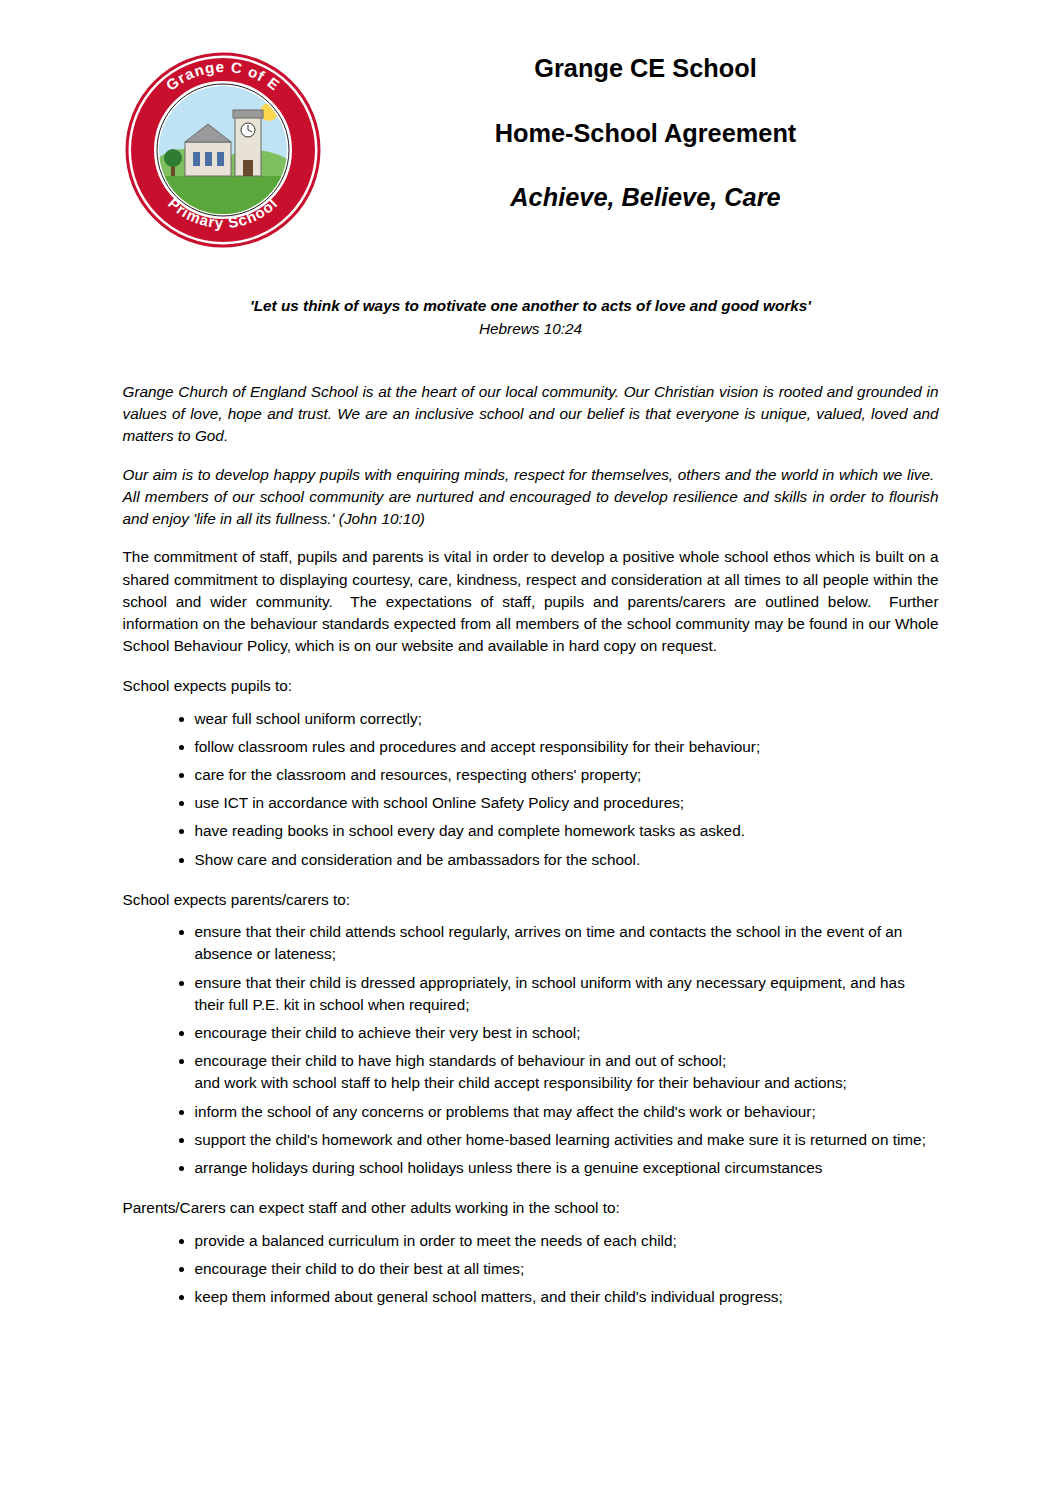Grange C of E Primary School
Grange CE School
Home-School Agreement
Achieve, Believe, Care
'Let us think of ways to motivate one another to acts of love and good works' Hebrews 10:24
Grange Church of England School is at the heart of our local community. Our Christian vision is rooted and grounded in values of love, hope and trust. We are an inclusive school and our belief is that everyone is unique, valued, loved and matters to God.
Our aim is to develop happy pupils with enquiring minds, respect for themselves, others and the world in which we live. All members of our school community are nurtured and encouraged to develop resilience and skills in order to flourish and enjoy 'life in all its fullness.' (John 10:10)
The commitment of staff, pupils and parents is vital in order to develop a positive whole school ethos which is built on a shared commitment to displaying courtesy, care, kindness, respect and consideration at all times to all people within the school and wider community. The expectations of staff, pupils and parents/carers are outlined below. Further information on the behaviour standards expected from all members of the school community may be found in our Whole School Behaviour Policy, which is on our website and available in hard copy on request.
School expects pupils to:
wear full school uniform correctly;
follow classroom rules and procedures and accept responsibility for their behaviour;
care for the classroom and resources, respecting others' property;
use ICT in accordance with school Online Safety Policy and procedures;
have reading books in school every day and complete homework tasks as asked.
Show care and consideration and be ambassadors for the school.
School expects parents/carers to:
ensure that their child attends school regularly, arrives on time and contacts the school in the event of an absence or lateness;
ensure that their child is dressed appropriately, in school uniform with any necessary equipment, and has their full P.E. kit in school when required;
encourage their child to achieve their very best in school;
encourage their child to have high standards of behaviour in and out of school;
and work with school staff to help their child accept responsibility for their behaviour and actions;
inform the school of any concerns or problems that may affect the child's work or behaviour;
support the child's homework and other home-based learning activities and make sure it is returned on time;
arrange holidays during school holidays unless there is a genuine exceptional circumstances
Parents/Carers can expect staff and other adults working in the school to:
provide a balanced curriculum in order to meet the needs of each child;
encourage their child to do their best at all times;
keep them informed about general school matters, and their child's individual progress;